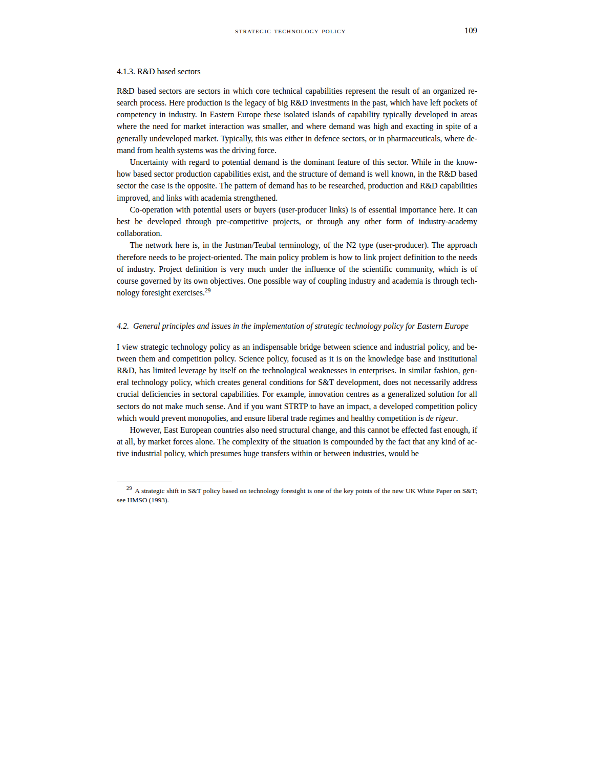strategic technology policy 109
4.1.3. R&D based sectors
R&D based sectors are sectors in which core technical capabilities represent the result of an organized research process. Here production is the legacy of big R&D investments in the past, which have left pockets of competency in industry. In Eastern Europe these isolated islands of capability typically developed in areas where the need for market interaction was smaller, and where demand was high and exacting in spite of a generally undeveloped market. Typically, this was either in defence sectors, or in pharmaceuticals, where demand from health systems was the driving force.
Uncertainty with regard to potential demand is the dominant feature of this sector. While in the know-how based sector production capabilities exist, and the structure of demand is well known, in the R&D based sector the case is the opposite. The pattern of demand has to be researched, production and R&D capabilities improved, and links with academia strengthened.
Co-operation with potential users or buyers (user-producer links) is of essential importance here. It can best be developed through pre-competitive projects, or through any other form of industry-academy collaboration.
The network here is, in the Justman/Teubal terminology, of the N2 type (user-producer). The approach therefore needs to be project-oriented. The main policy problem is how to link project definition to the needs of industry. Project definition is very much under the influence of the scientific community, which is of course governed by its own objectives. One possible way of coupling industry and academia is through technology foresight exercises.29
4.2. General principles and issues in the implementation of strategic technology policy for Eastern Europe
I view strategic technology policy as an indispensable bridge between science and industrial policy, and between them and competition policy. Science policy, focused as it is on the knowledge base and institutional R&D, has limited leverage by itself on the technological weaknesses in enterprises. In similar fashion, general technology policy, which creates general conditions for S&T development, does not necessarily address crucial deficiencies in sectoral capabilities. For example, innovation centres as a generalized solution for all sectors do not make much sense. And if you want STRTP to have an impact, a developed competition policy which would prevent monopolies, and ensure liberal trade regimes and healthy competition is de rigeur.
However, East European countries also need structural change, and this cannot be effected fast enough, if at all, by market forces alone. The complexity of the situation is compounded by the fact that any kind of active industrial policy, which presumes huge transfers within or between industries, would be
29 A strategic shift in S&T policy based on technology foresight is one of the key points of the new UK White Paper on S&T; see HMSO (1993).